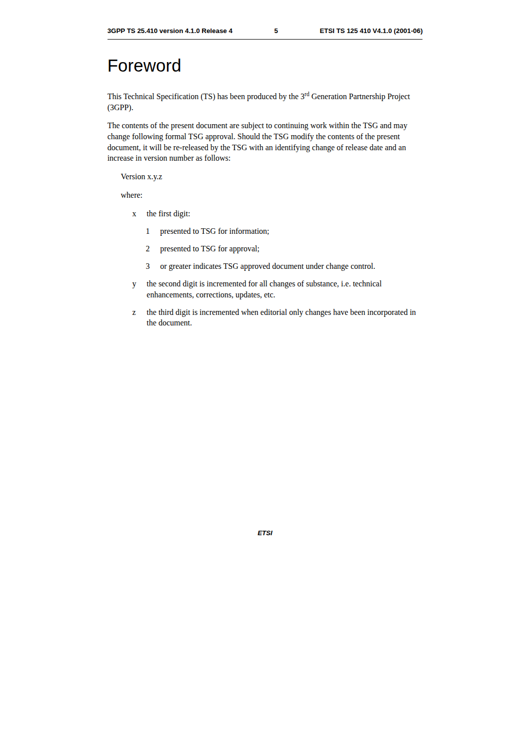3GPP TS 25.410 version 4.1.0 Release 4
5
ETSI TS 125 410 V4.1.0 (2001-06)
Foreword
This Technical Specification (TS) has been produced by the 3rd Generation Partnership Project (3GPP).
The contents of the present document are subject to continuing work within the TSG and may change following formal TSG approval. Should the TSG modify the contents of the present document, it will be re-released by the TSG with an identifying change of release date and an increase in version number as follows:
Version x.y.z
where:
x
the first digit:
1
presented to TSG for information;
2
presented to TSG for approval;
3
or greater indicates TSG approved document under change control.
y
the second digit is incremented for all changes of substance, i.e. technical enhancements, corrections, updates, etc.
z
the third digit is incremented when editorial only changes have been incorporated in the document.
ETSI